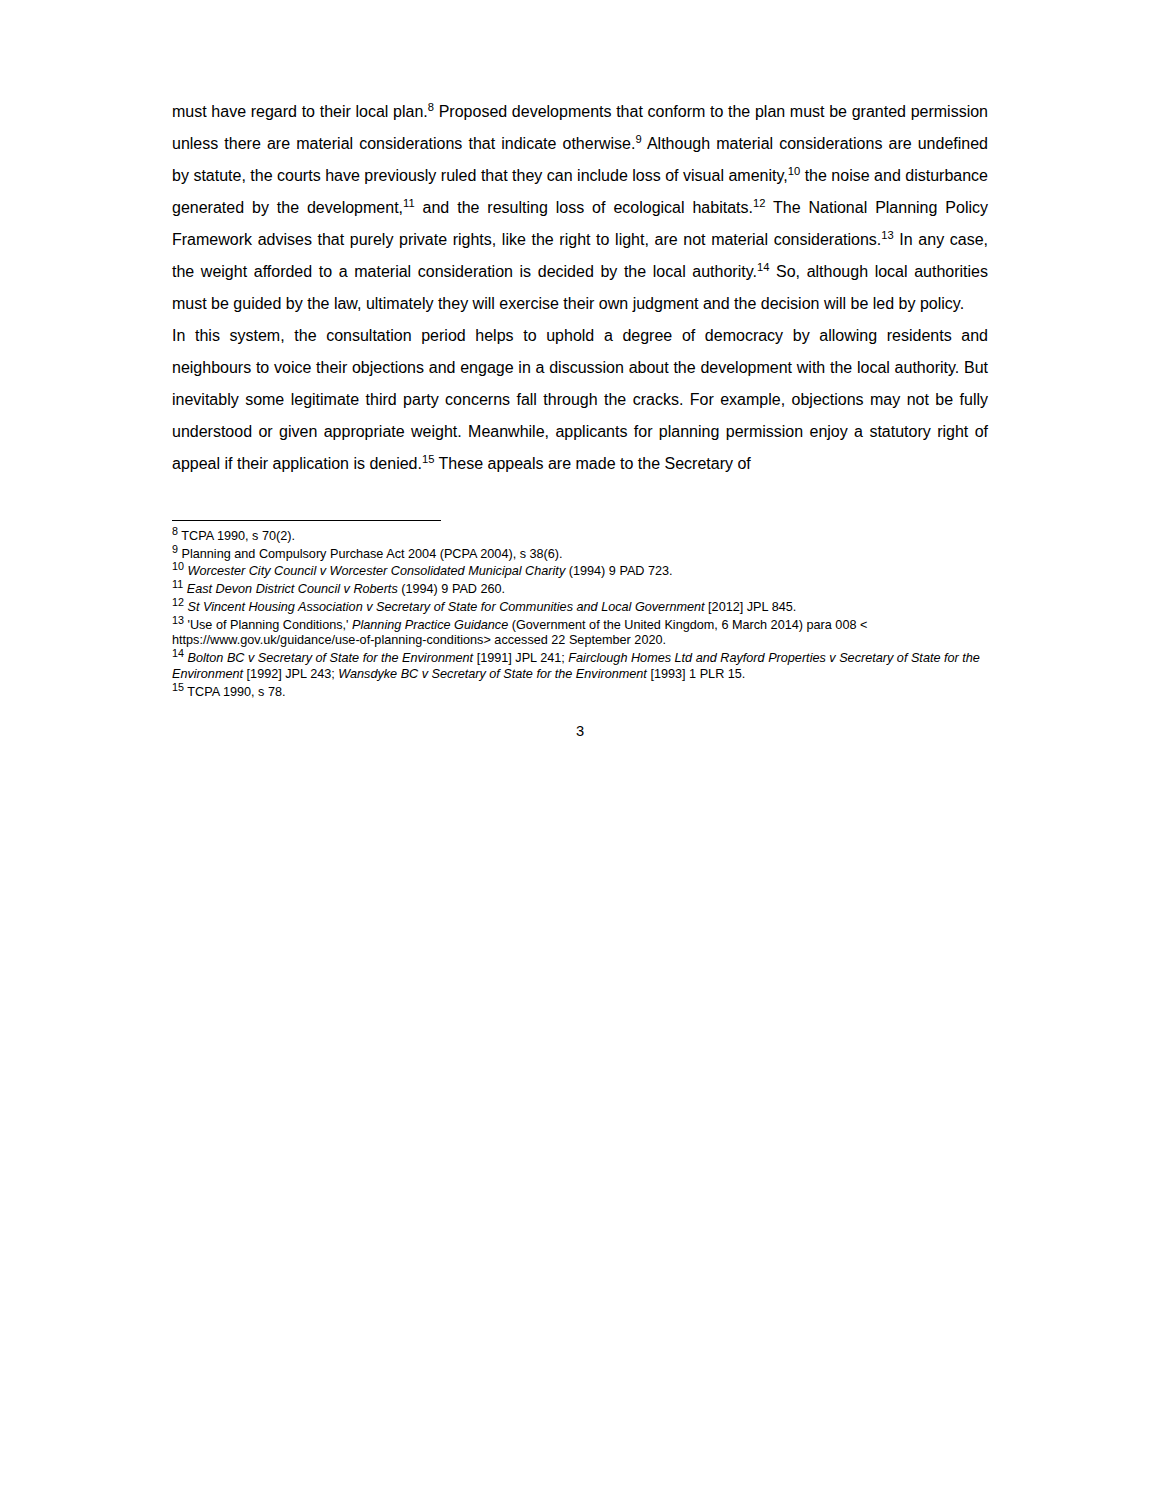must have regard to their local plan.8 Proposed developments that conform to the plan must be granted permission unless there are material considerations that indicate otherwise.9 Although material considerations are undefined by statute, the courts have previously ruled that they can include loss of visual amenity,10 the noise and disturbance generated by the development,11 and the resulting loss of ecological habitats.12 The National Planning Policy Framework advises that purely private rights, like the right to light, are not material considerations.13 In any case, the weight afforded to a material consideration is decided by the local authority.14 So, although local authorities must be guided by the law, ultimately they will exercise their own judgment and the decision will be led by policy.
In this system, the consultation period helps to uphold a degree of democracy by allowing residents and neighbours to voice their objections and engage in a discussion about the development with the local authority. But inevitably some legitimate third party concerns fall through the cracks. For example, objections may not be fully understood or given appropriate weight. Meanwhile, applicants for planning permission enjoy a statutory right of appeal if their application is denied.15 These appeals are made to the Secretary of
8 TCPA 1990, s 70(2).
9 Planning and Compulsory Purchase Act 2004 (PCPA 2004), s 38(6).
10 Worcester City Council v Worcester Consolidated Municipal Charity (1994) 9 PAD 723.
11 East Devon District Council v Roberts (1994) 9 PAD 260.
12 St Vincent Housing Association v Secretary of State for Communities and Local Government [2012] JPL 845.
13 'Use of Planning Conditions,' Planning Practice Guidance (Government of the United Kingdom, 6 March 2014) para 008 < https://www.gov.uk/guidance/use-of-planning-conditions> accessed 22 September 2020.
14 Bolton BC v Secretary of State for the Environment [1991] JPL 241; Fairclough Homes Ltd and Rayford Properties v Secretary of State for the Environment [1992] JPL 243; Wansdyke BC v Secretary of State for the Environment [1993] 1 PLR 15.
15 TCPA 1990, s 78.
3